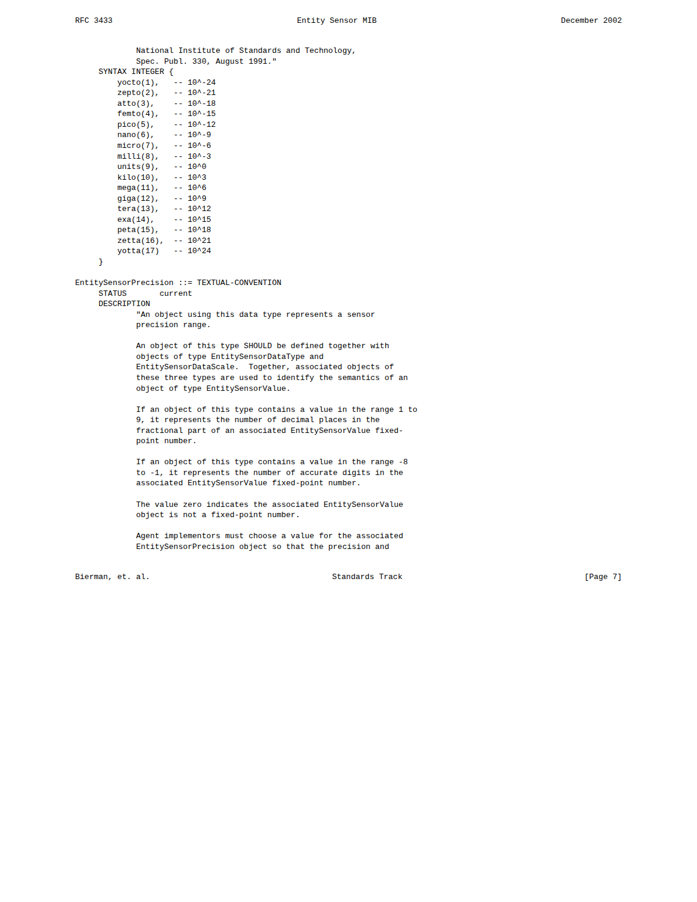RFC 3433 Entity Sensor MIB December 2002
             National Institute of Standards and Technology,
             Spec. Publ. 330, August 1991."
     SYNTAX INTEGER {
         yocto(1),   -- 10^-24
         zepto(2),   -- 10^-21
         atto(3),    -- 10^-18
         femto(4),   -- 10^-15
         pico(5),    -- 10^-12
         nano(6),    -- 10^-9
         micro(7),   -- 10^-6
         milli(8),   -- 10^-3
         units(9),   -- 10^0
         kilo(10),   -- 10^3
         mega(11),   -- 10^6
         giga(12),   -- 10^9
         tera(13),   -- 10^12
         exa(14),    -- 10^15
         peta(15),   -- 10^18
         zetta(16),  -- 10^21
         yotta(17)   -- 10^24
     }

EntitySensorPrecision ::= TEXTUAL-CONVENTION
     STATUS       current
     DESCRIPTION
             "An object using this data type represents a sensor
             precision range.

             An object of this type SHOULD be defined together with
             objects of type EntitySensorDataType and
             EntitySensorDataScale.  Together, associated objects of
             these three types are used to identify the semantics of an
             object of type EntitySensorValue.

             If an object of this type contains a value in the range 1 to
             9, it represents the number of decimal places in the
             fractional part of an associated EntitySensorValue fixed-
             point number.

             If an object of this type contains a value in the range -8
             to -1, it represents the number of accurate digits in the
             associated EntitySensorValue fixed-point number.

             The value zero indicates the associated EntitySensorValue
             object is not a fixed-point number.

             Agent implementors must choose a value for the associated
             EntitySensorPrecision object so that the precision and
Bierman, et. al. Standards Track [Page 7]